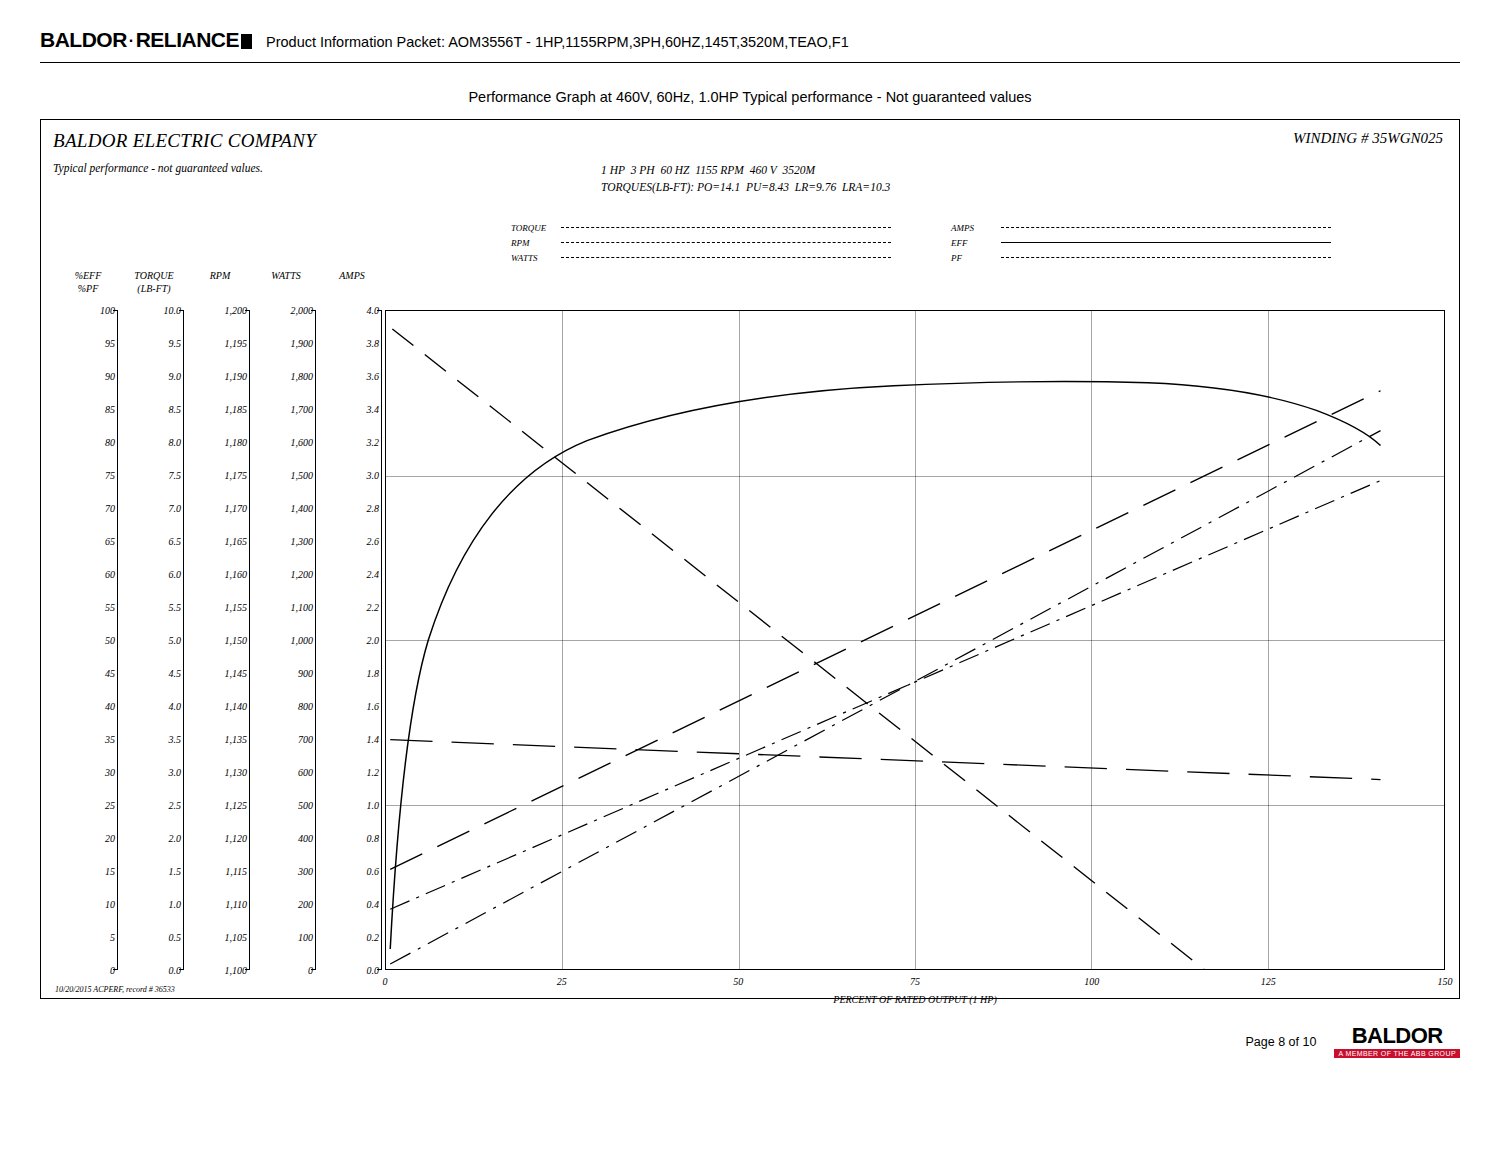BALDOR·RELIANCE
Product Information Packet: AOM3556T - 1HP,1155RPM,3PH,60HZ,145T,3520M,TEAO,F1
Performance Graph at 460V, 60Hz, 1.0HP Typical performance - Not guaranteed values
BALDOR ELECTRIC COMPANY
WINDING # 35WGN025
Typical performance - not guaranteed values.
1 HP 3 PH 60 HZ 1155 RPM 460 V 3520M
TORQUES(LB-FT): PO=14.1 PU=8.43 LR=9.76 LRA=10.3
TORQUE
AMPS
RPM
EFF
WATTS
PF
%EFF
%PF
TORQUE
(LB-FT)
RPM
WATTS
AMPS
100 95 90 85 80 75 70 65 60 55 50 45 40 35 30 25 20 15 10 5 0
10.0 9.5 9.0 8.5 8.0 7.5 7.0 6.5 6.0 5.5 5.0 4.5 4.0 3.5 3.0 2.5 2.0 1.5 1.0 0.5 0.0
1,200 1,195 1,190 1,185 1,180 1,175 1,170 1,165 1,160 1,155 1,150 1,145 1,140 1,135 1,130 1,125 1,120 1,115 1,110 1,105 1,100
2,000 1,900 1,800 1,700 1,600 1,500 1,400 1,300 1,200 1,100 1,000 900 800 700 600 500 400 300 200 100 0
4.0 3.8 3.6 3.4 3.2 3.0 2.8 2.6 2.4 2.2 2.0 1.8 1.6 1.4 1.2 1.0 0.8 0.6 0.4 0.2 0.0
0
25
50
75
100
125
150
PERCENT OF RATED OUTPUT (1 HP)
10/20/2015 ACPERF, record # 36533
Page 8 of 10
BALDOR
A MEMBER OF THE ABB GROUP